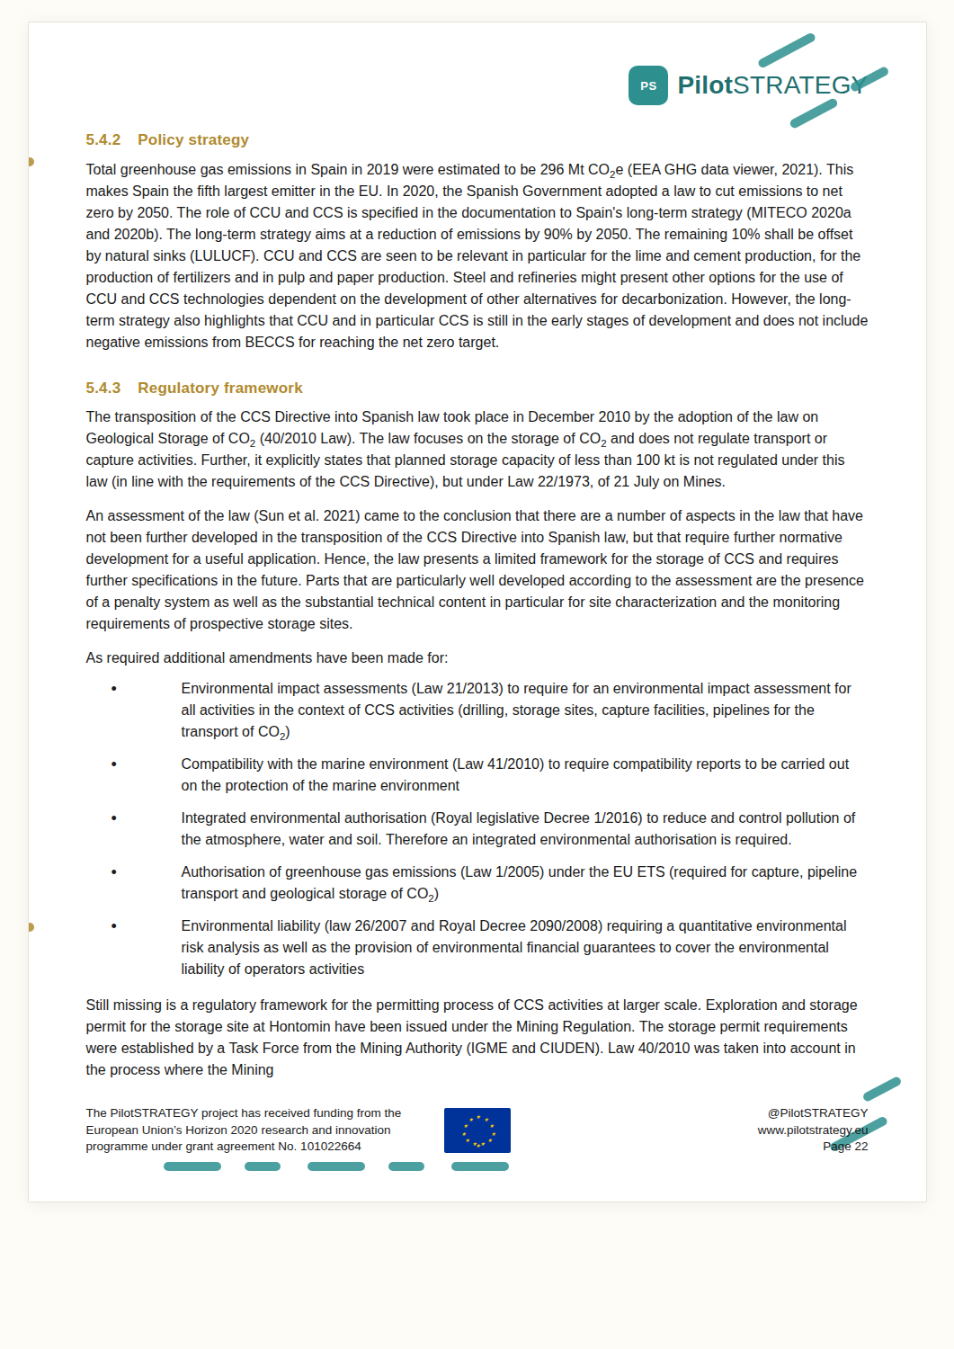PS
PilotSTRATEGY
5.4.2 Policy strategy
Total greenhouse gas emissions in Spain in 2019 were estimated to be 296 Mt CO2e (EEA GHG data viewer, 2021). This makes Spain the fifth largest emitter in the EU. In 2020, the Spanish Government adopted a law to cut emissions to net zero by 2050. The role of CCU and CCS is specified in the documentation to Spain's long-term strategy (MITECO 2020a and 2020b). The long-term strategy aims at a reduction of emissions by 90% by 2050. The remaining 10% shall be offset by natural sinks (LULUCF). CCU and CCS are seen to be relevant in particular for the lime and cement production, for the production of fertilizers and in pulp and paper production. Steel and refineries might present other options for the use of CCU and CCS technologies dependent on the development of other alternatives for decarbonization. However, the long-term strategy also highlights that CCU and in particular CCS is still in the early stages of development and does not include negative emissions from BECCS for reaching the net zero target.
5.4.3 Regulatory framework
The transposition of the CCS Directive into Spanish law took place in December 2010 by the adoption of the law on Geological Storage of CO2 (40/2010 Law). The law focuses on the storage of CO2 and does not regulate transport or capture activities. Further, it explicitly states that planned storage capacity of less than 100 kt is not regulated under this law (in line with the requirements of the CCS Directive), but under Law 22/1973, of 21 July on Mines.
An assessment of the law (Sun et al. 2021) came to the conclusion that there are a number of aspects in the law that have not been further developed in the transposition of the CCS Directive into Spanish law, but that require further normative development for a useful application. Hence, the law presents a limited framework for the storage of CCS and requires further specifications in the future. Parts that are particularly well developed according to the assessment are the presence of a penalty system as well as the substantial technical content in particular for site characterization and the monitoring requirements of prospective storage sites.
As required additional amendments have been made for:
Environmental impact assessments (Law 21/2013) to require for an environmental impact assessment for all activities in the context of CCS activities (drilling, storage sites, capture facilities, pipelines for the transport of CO2)
Compatibility with the marine environment (Law 41/2010) to require compatibility reports to be carried out on the protection of the marine environment
Integrated environmental authorisation (Royal legislative Decree 1/2016) to reduce and control pollution of the atmosphere, water and soil. Therefore an integrated environmental authorisation is required.
Authorisation of greenhouse gas emissions (Law 1/2005) under the EU ETS (required for capture, pipeline transport and geological storage of CO2)
Environmental liability (law 26/2007 and Royal Decree 2090/2008) requiring a quantitative environmental risk analysis as well as the provision of environmental financial guarantees to cover the environmental liability of operators activities
Still missing is a regulatory framework for the permitting process of CCS activities at larger scale. Exploration and storage permit for the storage site at Hontomin have been issued under the Mining Regulation. The storage permit requirements were established by a Task Force from the Mining Authority (IGME and CIUDEN). Law 40/2010 was taken into account in the process where the Mining
The PilotSTRATEGY project has received funding from the European Union’s Horizon 2020 research and innovation programme under grant agreement No. 101022664
★ ★ ★ ★ ★ ★ ★ ★ ★ ★ ★ ★
@PilotSTRATEGY
www.pilotstrategy.eu
Page 22